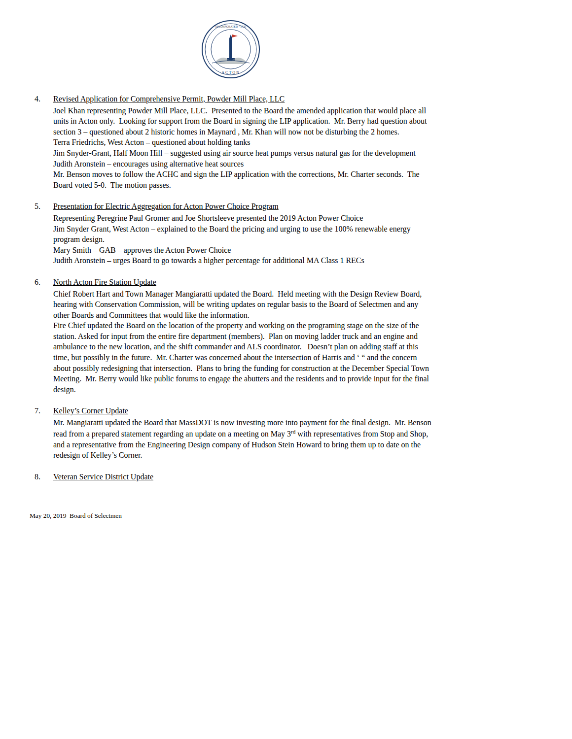INCORPORATED · 1735 ACTON
4. Revised Application for Comprehensive Permit, Powder Mill Place, LLC Joel Khan representing Powder Mill Place, LLC. Presented to the Board the amended application that would place all units in Acton only. Looking for support from the Board in signing the LIP application. Mr. Berry had question about section 3 – questioned about 2 historic homes in Maynard , Mr. Khan will now not be disturbing the 2 homes.
Terra Friedrichs, West Acton – questioned about holding tanks
Jim Snyder-Grant, Half Moon Hill – suggested using air source heat pumps versus natural gas for the development
Judith Aronstein – encourages using alternative heat sources
Mr. Benson moves to follow the ACHC and sign the LIP application with the corrections, Mr. Charter seconds. The Board voted 5-0. The motion passes.
5. Presentation for Electric Aggregation for Acton Power Choice Program Representing Peregrine Paul Gromer and Joe Shortsleeve presented the 2019 Acton Power Choice
Jim Snyder Grant, West Acton – explained to the Board the pricing and urging to use the 100% renewable energy program design.
Mary Smith – GAB – approves the Acton Power Choice
Judith Aronstein – urges Board to go towards a higher percentage for additional MA Class 1 RECs
6. North Acton Fire Station Update Chief Robert Hart and Town Manager Mangiaratti updated the Board. Held meeting with the Design Review Board, hearing with Conservation Commission, will be writing updates on regular basis to the Board of Selectmen and any other Boards and Committees that would like the information.
Fire Chief updated the Board on the location of the property and working on the programing stage on the size of the station. Asked for input from the entire fire department (members). Plan on moving ladder truck and an engine and ambulance to the new location, and the shift commander and ALS coordinator. Doesn’t plan on adding staff at this time, but possibly in the future. Mr. Charter was concerned about the intersection of Harris and ‘ “ and the concern about possibly redesigning that intersection. Plans to bring the funding for construction at the December Special Town Meeting. Mr. Berry would like public forums to engage the abutters and the residents and to provide input for the final design.
7. Kelley’s Corner Update Mr. Mangiaratti updated the Board that MassDOT is now investing more into payment for the final design. Mr. Benson read from a prepared statement regarding an update on a meeting on May 3rd with representatives from Stop and Shop, and a representative from the Engineering Design company of Hudson Stein Howard to bring them up to date on the redesign of Kelley’s Corner.
8. Veteran Service District Update
May 20, 2019 Board of Selectmen